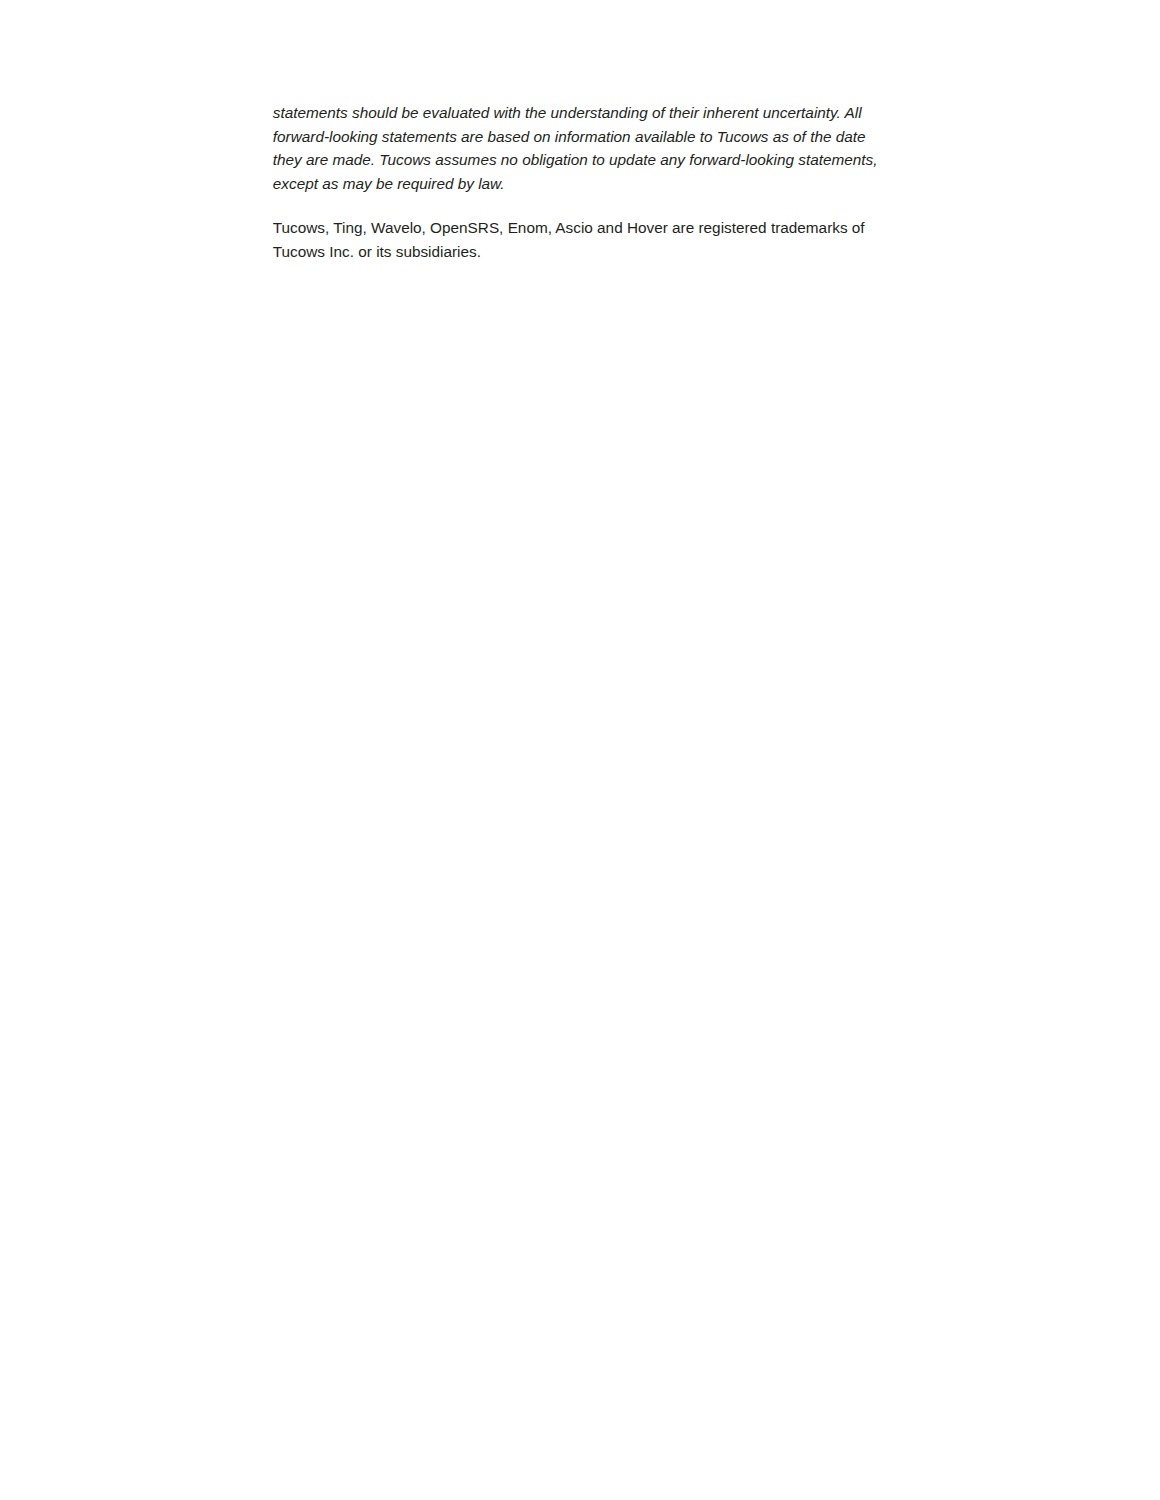statements should be evaluated with the understanding of their inherent uncertainty. All forward-looking statements are based on information available to Tucows as of the date they are made. Tucows assumes no obligation to update any forward-looking statements, except as may be required by law.
Tucows, Ting, Wavelo, OpenSRS, Enom, Ascio and Hover are registered trademarks of Tucows Inc. or its subsidiaries.